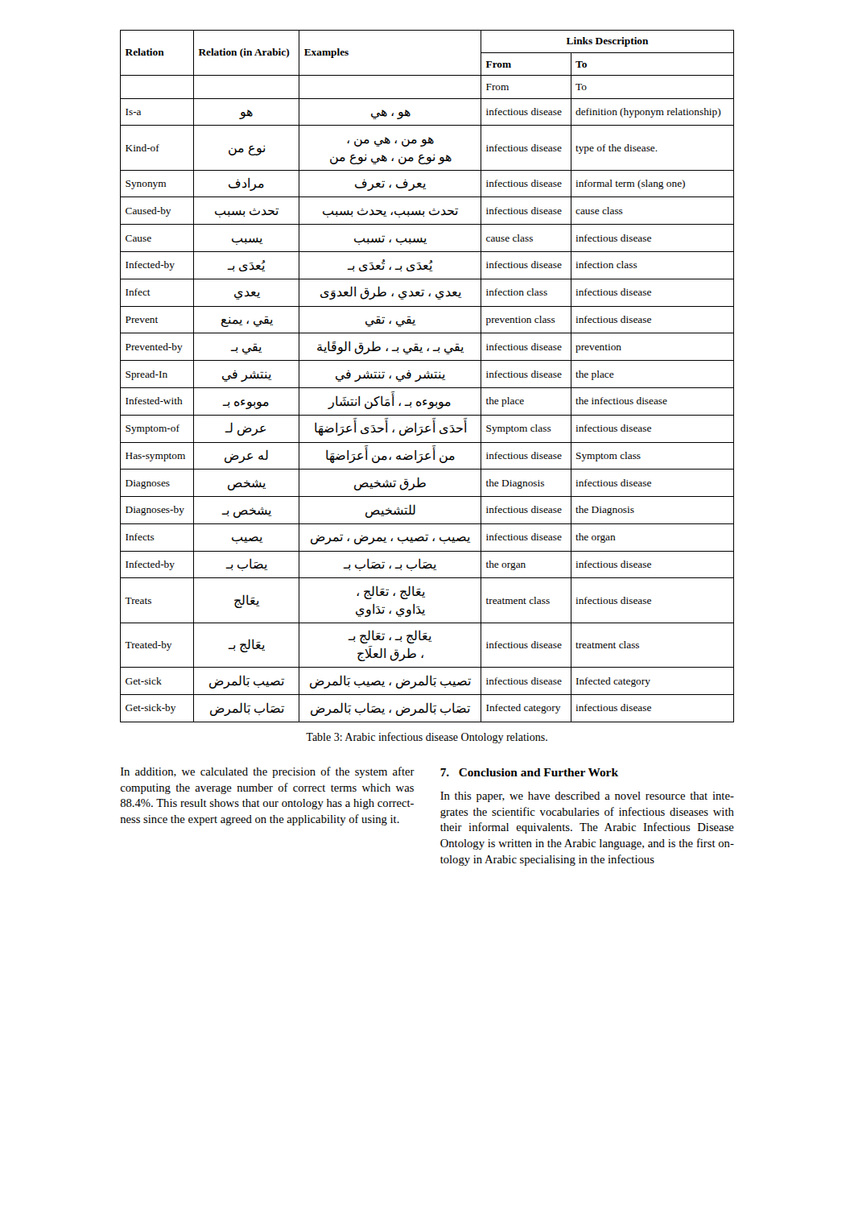Table 3: Arabic infectious disease Ontology relations.
| Relation | Relation (in Arabic) | Examples | Links Description |
| --- | --- | --- | --- |
| From | To |
| | | | From | To |
| Is-a | هو | هو ، هي | infectious disease | definition (hyponym relationship) |
| Kind-of | نوع من | هو من ، هي من ، هو نوع من ، هي نوع من | infectious disease | type of the disease. |
| Synonym | مرادف | يعرف ، تعرف | infectious disease | informal term (slang one) |
| Caused-by | تحدث بسبب | تحدث بسبب، يحدث بسبب | infectious disease | cause class |
| Cause | يسبب | يسبب ، تسبب | cause class | infectious disease |
| Infected-by | يُعدَى بـ | يُعدَى بـ ، تُعدَى بـ | infectious disease | infection class |
| Infect | يعدي | يعدي ، تعدي ، طرق العدوَى | infection class | infectious disease |
| Prevent | يقي ، يمنع | يقي ، تقي | prevention class | infectious disease |
| Prevented-by | يقي بـ | يقي بـ ، يقي بـ ، طرق الوقَاية | infectious disease | prevention |
| Spread-In | ينتشر في | ينتشر في ، تنتشر في | infectious disease | the place |
| Infested-with | موبوءه بـ | موبوءه بـ ، أَمَاكن انتشَار | the place | the infectious disease |
| Symptom-of | عرض لـ | أَحدَى أَعرَاض ، أَحدَى أَعرَاضهَا | Symptom class | infectious disease |
| Has-symptom | له عرض | من أَعرَاضه ،من أَعرَاضهَا | infectious disease | Symptom class |
| Diagnoses | يشخص | طرق تشخيص | the Diagnosis | infectious disease |
| Diagnoses-by | يشخص بـ | للتشخيص | infectious disease | the Diagnosis |
| Infects | يصيب | يصيب ، تصيب ، يمرض ، تمرض | infectious disease | the organ |
| Infected-by | يصَاب بـ | يصَاب بـ ، تصَاب بـ | the organ | infectious disease |
| Treats | يعَالج | يعَالج ، تعَالج ، يدَاوي ، تدَاوي | treatment class | infectious disease |
| Treated-by | يعَالج بـ | يعَالج بـ ، تعَالج بـ ، طرق العلَاج | infectious disease | treatment class |
| Get-sick | تصيب بَالمرض | تصيب بَالمرض ، يصيب بَالمرض | infectious disease | Infected category |
| Get-sick-by | تصَاب بَالمرض | تصَاب بَالمرض ، يصَاب بَالمرض | Infected category | infectious disease |
In addition, we calculated the precision of the system after computing the average number of correct terms which was 88.4%. This result shows that our ontology has a high correctness since the expert agreed on the applicability of using it.
7. Conclusion and Further Work
In this paper, we have described a novel resource that integrates the scientific vocabularies of infectious diseases with their informal equivalents. The Arabic Infectious Disease Ontology is written in the Arabic language, and is the first ontology in Arabic specialising in the infectious